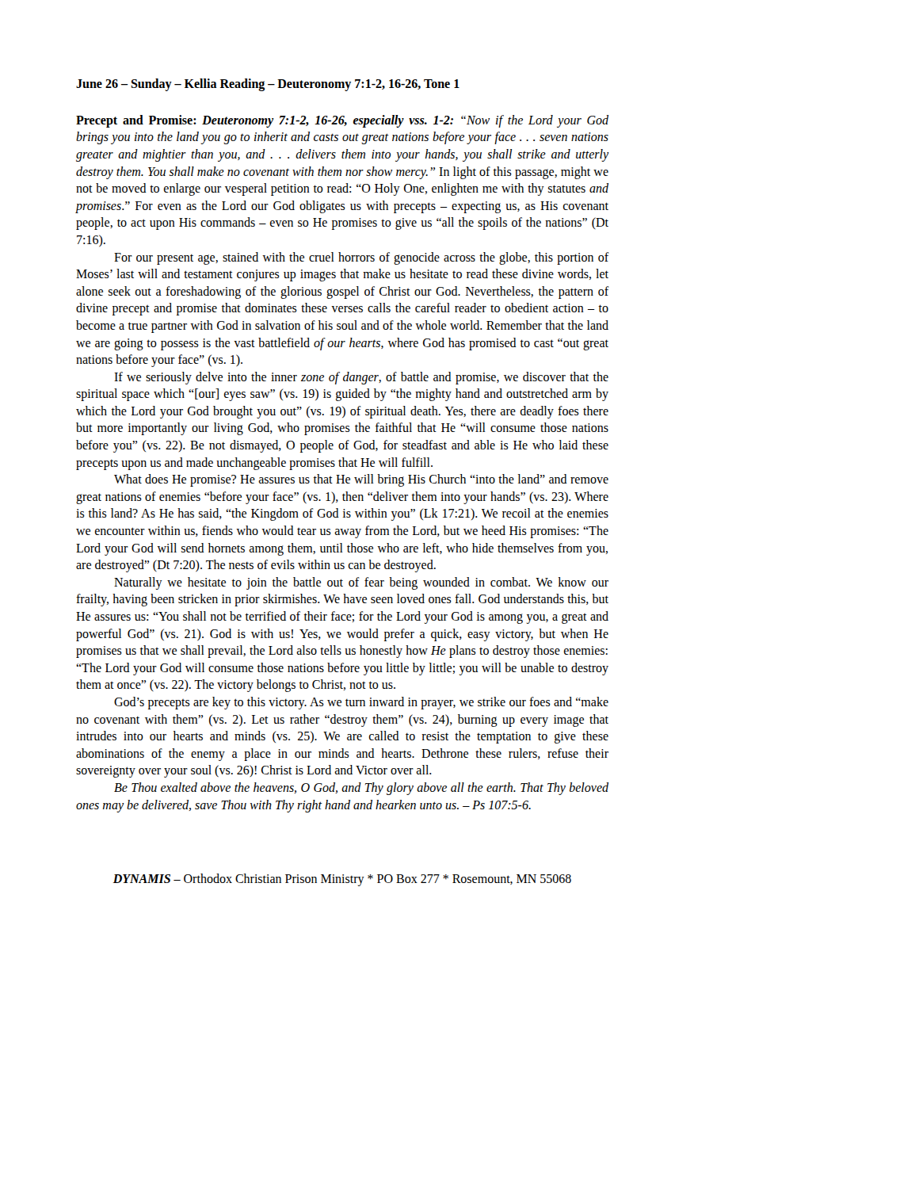June 26 – Sunday – Kellia Reading – Deuteronomy 7:1-2, 16-26, Tone 1
Precept and Promise: Deuteronomy 7:1-2, 16-26, especially vss. 1-2: “Now if the Lord your God brings you into the land you go to inherit and casts out great nations before your face . . . seven nations greater and mightier than you, and . . . delivers them into your hands, you shall strike and utterly destroy them. You shall make no covenant with them nor show mercy.” In light of this passage, might we not be moved to enlarge our vesperal petition to read: “O Holy One, enlighten me with thy statutes and promises.” For even as the Lord our God obligates us with precepts – expecting us, as His covenant people, to act upon His commands – even so He promises to give us “all the spoils of the nations” (Dt 7:16).
For our present age, stained with the cruel horrors of genocide across the globe, this portion of Moses’ last will and testament conjures up images that make us hesitate to read these divine words, let alone seek out a foreshadowing of the glorious gospel of Christ our God. Nevertheless, the pattern of divine precept and promise that dominates these verses calls the careful reader to obedient action – to become a true partner with God in salvation of his soul and of the whole world. Remember that the land we are going to possess is the vast battlefield of our hearts, where God has promised to cast “out great nations before your face” (vs. 1).
If we seriously delve into the inner zone of danger, of battle and promise, we discover that the spiritual space which “[our] eyes saw” (vs. 19) is guided by “the mighty hand and outstretched arm by which the Lord your God brought you out” (vs. 19) of spiritual death. Yes, there are deadly foes there but more importantly our living God, who promises the faithful that He “will consume those nations before you” (vs. 22). Be not dismayed, O people of God, for steadfast and able is He who laid these precepts upon us and made unchangeable promises that He will fulfill.
What does He promise? He assures us that He will bring His Church “into the land” and remove great nations of enemies “before your face” (vs. 1), then “deliver them into your hands” (vs. 23). Where is this land? As He has said, “the Kingdom of God is within you” (Lk 17:21). We recoil at the enemies we encounter within us, fiends who would tear us away from the Lord, but we heed His promises: “The Lord your God will send hornets among them, until those who are left, who hide themselves from you, are destroyed” (Dt 7:20). The nests of evils within us can be destroyed.
Naturally we hesitate to join the battle out of fear being wounded in combat. We know our frailty, having been stricken in prior skirmishes. We have seen loved ones fall. God understands this, but He assures us: “You shall not be terrified of their face; for the Lord your God is among you, a great and powerful God” (vs. 21). God is with us! Yes, we would prefer a quick, easy victory, but when He promises us that we shall prevail, the Lord also tells us honestly how He plans to destroy those enemies: “The Lord your God will consume those nations before you little by little; you will be unable to destroy them at once” (vs. 22). The victory belongs to Christ, not to us.
God’s precepts are key to this victory. As we turn inward in prayer, we strike our foes and “make no covenant with them” (vs. 2). Let us rather “destroy them” (vs. 24), burning up every image that intrudes into our hearts and minds (vs. 25). We are called to resist the temptation to give these abominations of the enemy a place in our minds and hearts. Dethrone these rulers, refuse their sovereignty over your soul (vs. 26)! Christ is Lord and Victor over all.
Be Thou exalted above the heavens, O God, and Thy glory above all the earth. That Thy beloved ones may be delivered, save Thou with Thy right hand and hearken unto us. – Ps 107:5-6.
DYNAMIS – Orthodox Christian Prison Ministry * PO Box 277 * Rosemount, MN 55068